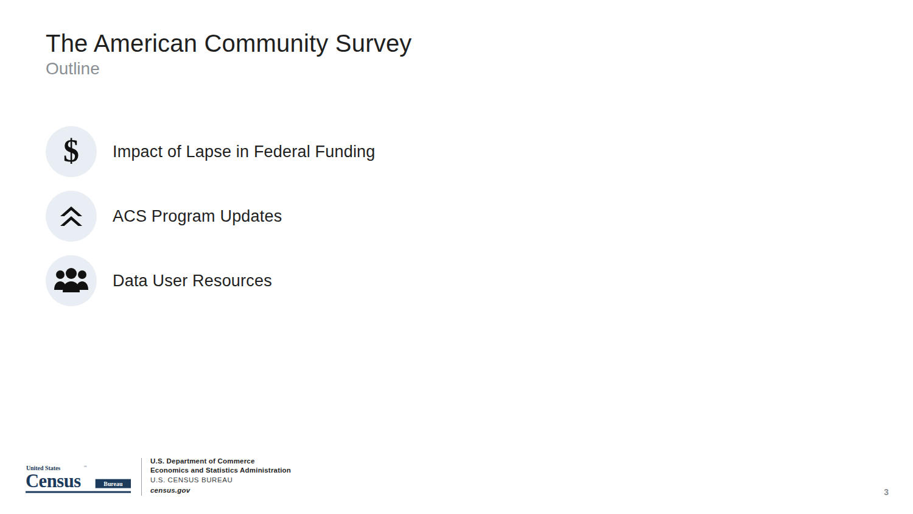The American Community Survey
Outline
$
Impact of Lapse in Federal Funding
ACS Program Updates
Data User Resources
United States ™ Census Bureau
U.S. Department of Commerce
Economics and Statistics Administration
U.S. Census Bureau
census.gov
3